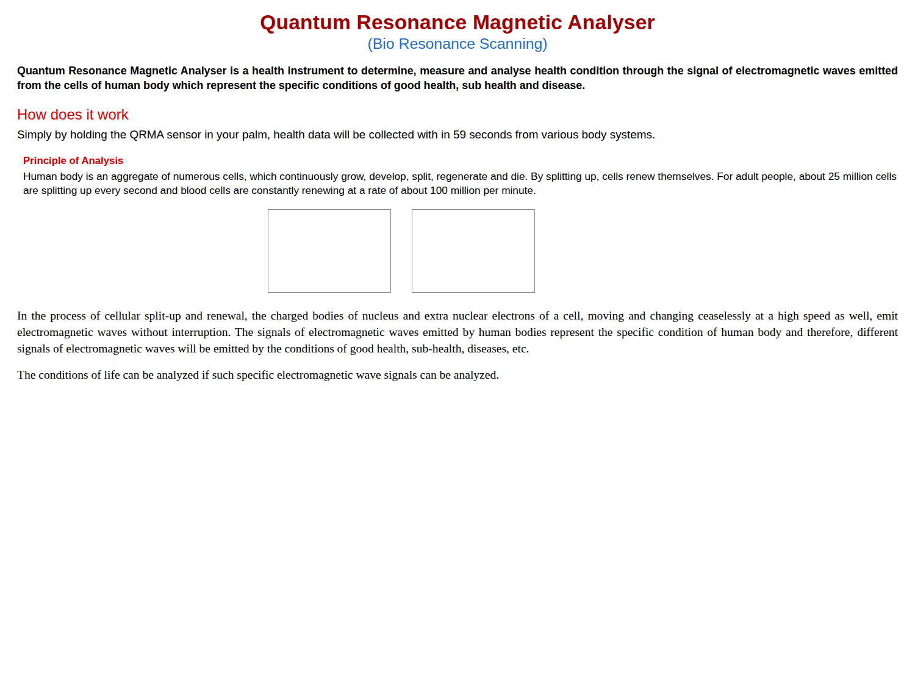Quantum Resonance Magnetic Analyser
(Bio Resonance Scanning)
Quantum Resonance Magnetic Analyser is a health instrument to determine, measure and analyse health condition through the signal of electromagnetic waves emitted from the cells of human body which represent the specific conditions of good health, sub health and disease.
How does it work
Simply by holding the QRMA sensor in your palm, health data will be collected with in 59 seconds from various body systems.
Principle of Analysis
Human body is an aggregate of numerous cells, which continuously grow, develop, split, regenerate and die. By splitting up, cells renew themselves. For adult people, about 25 million cells are splitting up every second and blood cells are constantly renewing at a rate of about 100 million per minute.
In the process of cellular split-up and renewal, the charged bodies of nucleus and extra nuclear electrons of a cell, moving and changing ceaselessly at a high speed as well, emit electromagnetic waves without interruption. The signals of electromagnetic waves emitted by human bodies represent the specific condition of human body and therefore, different signals of electromagnetic waves will be emitted by the conditions of good health, sub-health, diseases, etc.
The conditions of life can be analyzed if such specific electromagnetic wave signals can be analyzed.